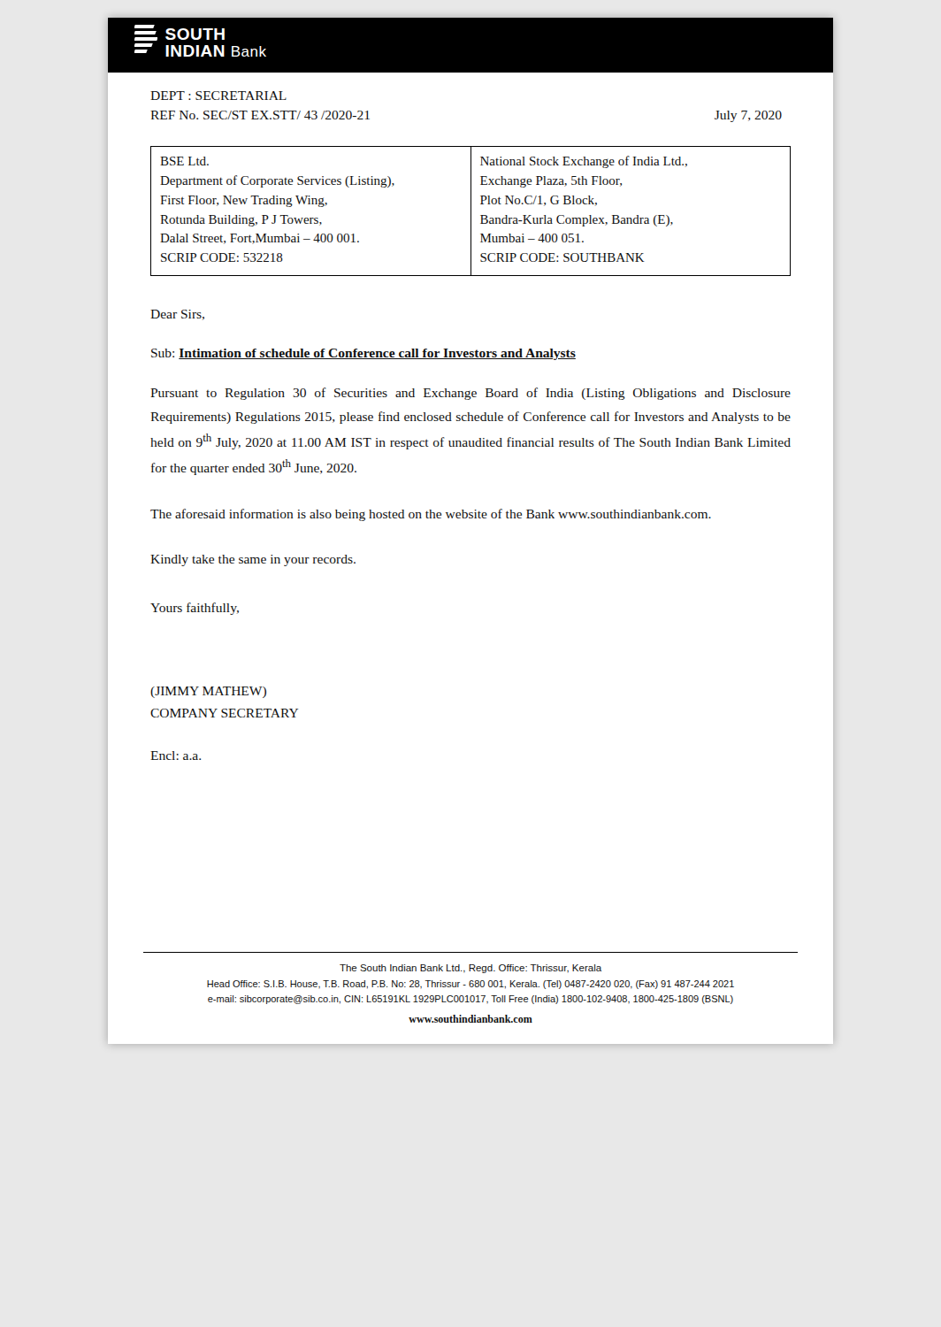SOUTH
INDIAN Bank
DEPT : SECRETARIAL
REF No. SEC/ST EX.STT/ 43 /2020-21
July 7, 2020
| BSE Ltd. Department of Corporate Services (Listing), First Floor, New Trading Wing, Rotunda Building, P J Towers, Dalal Street, Fort,Mumbai – 400 001. SCRIP CODE: 532218 | National Stock Exchange of India Ltd., Exchange Plaza, 5th Floor, Plot No.C/1, G Block, Bandra-Kurla Complex, Bandra (E), Mumbai – 400 051. SCRIP CODE: SOUTHBANK |
Dear Sirs,
Sub: Intimation of schedule of Conference call for Investors and Analysts
Pursuant to Regulation 30 of Securities and Exchange Board of India (Listing Obligations and Disclosure Requirements) Regulations 2015, please find enclosed schedule of Conference call for Investors and Analysts to be held on 9th July, 2020 at 11.00 AM IST in respect of unaudited financial results of The South Indian Bank Limited for the quarter ended 30th June, 2020.
The aforesaid information is also being hosted on the website of the Bank www.southindianbank.com.
Kindly take the same in your records.
Yours faithfully,
 
(JIMMY MATHEW)
COMPANY SECRETARY
Encl: a.a.
The South Indian Bank Ltd., Regd. Office: Thrissur, Kerala
Head Office: S.I.B. House, T.B. Road, P.B. No: 28, Thrissur - 680 001, Kerala. (Tel) 0487-2420 020, (Fax) 91 487-244 2021
e-mail: sibcorporate@sib.co.in, CIN: L65191KL 1929PLC001017, Toll Free (India) 1800-102-9408, 1800-425-1809 (BSNL)
www.southindianbank.com